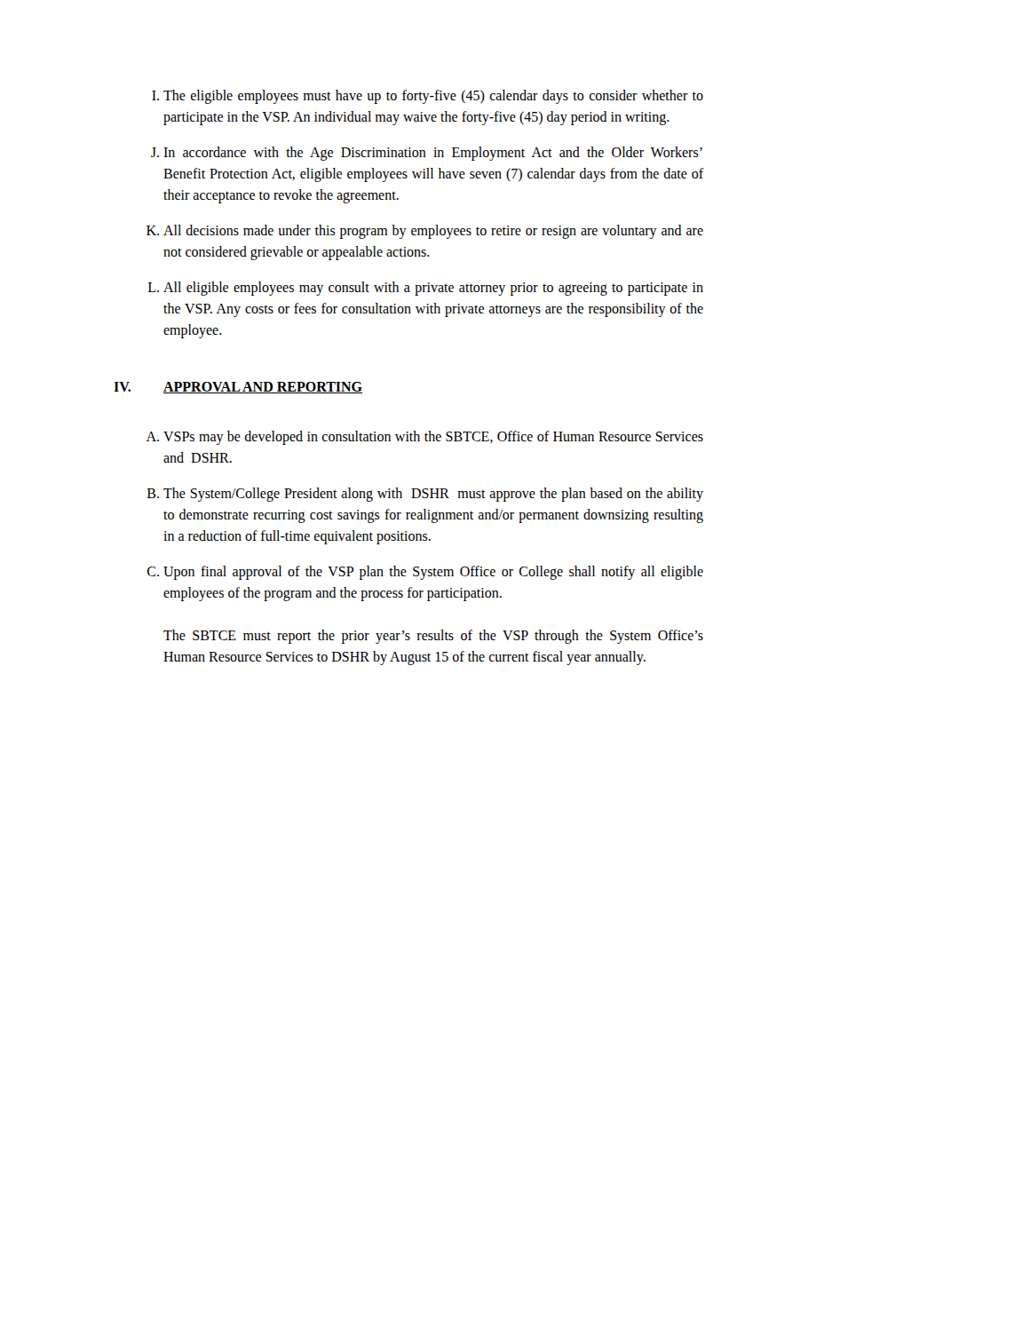The eligible employees must have up to forty-five (45) calendar days to consider whether to participate in the VSP. An individual may waive the forty-five (45) day period in writing.
In accordance with the Age Discrimination in Employment Act and the Older Workers’ Benefit Protection Act, eligible employees will have seven (7) calendar days from the date of their acceptance to revoke the agreement.
All decisions made under this program by employees to retire or resign are voluntary and are not considered grievable or appealable actions.
All eligible employees may consult with a private attorney prior to agreeing to participate in the VSP. Any costs or fees for consultation with private attorneys are the responsibility of the employee.
IV. APPROVAL AND REPORTING
VSPs may be developed in consultation with the SBTCE, Office of Human Resource Services and DSHR.
The System/College President along with DSHR must approve the plan based on the ability to demonstrate recurring cost savings for realignment and/or permanent downsizing resulting in a reduction of full-time equivalent positions.
Upon final approval of the VSP plan the System Office or College shall notify all eligible employees of the program and the process for participation.
The SBTCE must report the prior year’s results of the VSP through the System Office’s Human Resource Services to DSHR by August 15 of the current fiscal year annually.